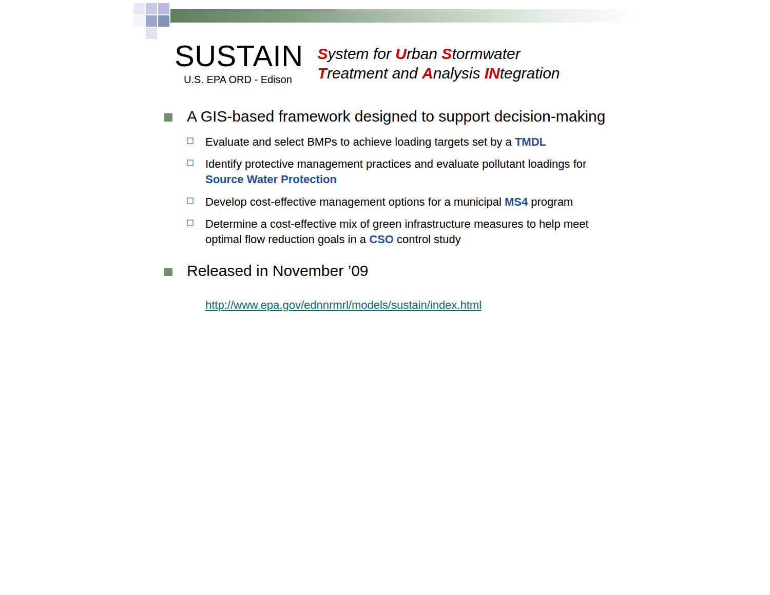SUSTAIN
U.S. EPA ORD - Edison
System for Urban Stormwater
Treatment and Analysis INtegration
A GIS-based framework designed to support decision-making
Evaluate and select BMPs to achieve loading targets set by a TMDL
Identify protective management practices and evaluate pollutant loadings for Source Water Protection
Develop cost-effective management options for a municipal MS4 program
Determine a cost-effective mix of green infrastructure measures to help meet optimal flow reduction goals in a CSO control study
Released in November ’09
http://www.epa.gov/ednnrmrl/models/sustain/index.html